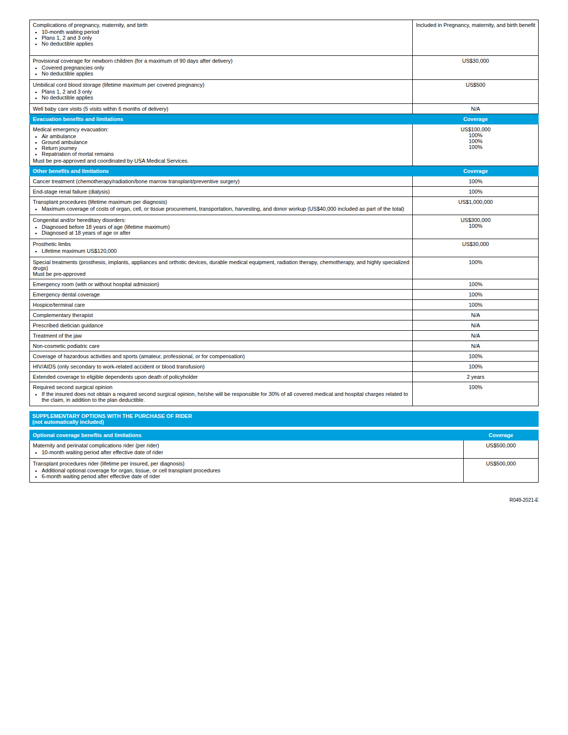| Complications of pregnancy, maternity, and birth 10-month waiting period Plans 1, 2 and 3 only No deductible applies | Included in Pregnancy, maternity, and birth benefit |
| Provisional coverage for newborn children (for a maximum of 90 days after delivery) Covered pregnancies only No deductible applies | US$30,000 |
| Umbilical cord blood storage (lifetime maximum per covered pregnancy) Plans 1, 2 and 3 only No deductible applies | US$500 |
| Well baby care visits (5 visits within 6 months of delivery) | N/A |
| Evacuation benefits and limitations | Coverage |
| Medical emergency evacuation: Air ambulance Ground ambulance Return journey Repatriation of mortal remains Must be pre-approved and coordinated by USA Medical Services. | US$100,000 100% 100% 100% |
| Other benefits and limitations | Coverage |
| Cancer treatment (chemotherapy/radiation/bone marrow transplant/preventive surgery) | 100% |
| End-stage renal failure (dialysis) | 100% |
| Transplant procedures (lifetime maximum per diagnosis) Maximum coverage of costs of organ, cell, or tissue procurement, transportation, harvesting, and donor workup (US$40,000 included as part of the total) | US$1,000,000 |
| Congenital and/or hereditary disorders: Diagnosed before 18 years of age (lifetime maximum) Diagnosed at 18 years of age or after | US$300,000 100% |
| Prosthetic limbs Lifetime maximum US$120,000 | US$30,000 |
| Special treatments (prosthesis, implants, appliances and orthotic devices, durable medical equipment, radiation therapy, chemotherapy, and highly specialized drugs) Must be pre-approved | 100% |
| Emergency room (with or without hospital admission) | 100% |
| Emergency dental coverage | 100% |
| Hospice/terminal care | 100% |
| Complementary therapist | N/A |
| Prescribed dietician guidance | N/A |
| Treatment of the jaw | N/A |
| Non-cosmetic podiatric care | N/A |
| Coverage of hazardous activities and sports (amateur, professional, or for compensation) | 100% |
| HIV/AIDS (only secondary to work-related accident or blood transfusion) | 100% |
| Extended coverage to eligible dependents upon death of policyholder | 2 years |
| Required second surgical opinion If the insured does not obtain a required second surgical opinion, he/she will be responsible for 30% of all covered medical and hospital charges related to the claim, in addition to the plan deductible. | 100% |
SUPPLEMENTARY OPTIONS WITH THE PURCHASE OF RIDER
(not automatically included)
| Optional coverage benefits and limitations | Coverage |
| Maternity and perinatal complications rider (per rider) 10-month waiting period after effective date of rider | US$500,000 |
| Transplant procedures rider (lifetime per insured, per diagnosis) Additional optional coverage for organ, tissue, or cell transplant procedures 6-month waiting period after effective date of rider | US$500,000 |
R049-2021-E